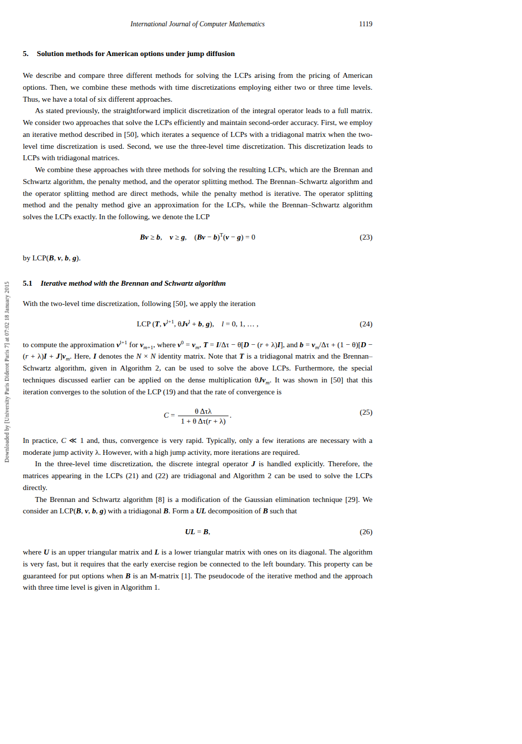Downloaded by [University Paris Diderot Paris 7] at 07:02 18 January 2015
International Journal of Computer Mathematics 1119
5. Solution methods for American options under jump diffusion
We describe and compare three different methods for solving the LCPs arising from the pricing of American options. Then, we combine these methods with time discretizations employing either two or three time levels. Thus, we have a total of six different approaches.
As stated previously, the straightforward implicit discretization of the integral operator leads to a full matrix. We consider two approaches that solve the LCPs efficiently and maintain second-order accuracy. First, we employ an iterative method described in [50], which iterates a sequence of LCPs with a tridiagonal matrix when the two-level time discretization is used. Second, we use the three-level time discretization. This discretization leads to LCPs with tridiagonal matrices.
We combine these approaches with three methods for solving the resulting LCPs, which are the Brennan and Schwartz algorithm, the penalty method, and the operator splitting method. The Brennan–Schwartz algorithm and the operator splitting method are direct methods, while the penalty method is iterative. The operator splitting method and the penalty method give an approximation for the LCPs, while the Brennan–Schwartz algorithm solves the LCPs exactly. In the following, we denote the LCP
Bv ≥ b, v ≥ g, (Bv − b)T(v − g) = 0 (23)
by LCP(B, v, b, g).
5.1 Iterative method with the Brennan and Schwartz algorithm
With the two-level time discretization, following [50], we apply the iteration
LCP (T, vl+1, θJvl + b, g), l = 0, 1, … , (24)
to compute the approximation vl+1 for vm+1, where v0 = vm, T = I/Δτ − θ[D − (r + λ)I], and b = vm/Δτ + (1 − θ)[D − (r + λ)I + J]vm. Here, I denotes the N × N identity matrix. Note that T is a tridiagonal matrix and the Brennan–Schwartz algorithm, given in Algorithm 2, can be used to solve the above LCPs. Furthermore, the special techniques discussed earlier can be applied on the dense multiplication θJvm. It was shown in [50] that this iteration converges to the solution of the LCP (19) and that the rate of convergence is
C = θ Δτλ 1 + θ Δτ(r + λ). (25)
In practice, C ≪ 1 and, thus, convergence is very rapid. Typically, only a few iterations are necessary with a moderate jump activity λ. However, with a high jump activity, more iterations are required.
In the three-level time discretization, the discrete integral operator J is handled explicitly. Therefore, the matrices appearing in the LCPs (21) and (22) are tridiagonal and Algorithm 2 can be used to solve the LCPs directly.
The Brennan and Schwartz algorithm [8] is a modification of the Gaussian elimination technique [29]. We consider an LCP(B, v, b, g) with a tridiagonal B. Form a UL decomposition of B such that
UL = B, (26)
where U is an upper triangular matrix and L is a lower triangular matrix with ones on its diagonal. The algorithm is very fast, but it requires that the early exercise region be connected to the left boundary. This property can be guaranteed for put options when B is an M-matrix [1]. The pseudocode of the iterative method and the approach with three time level is given in Algorithm 1.